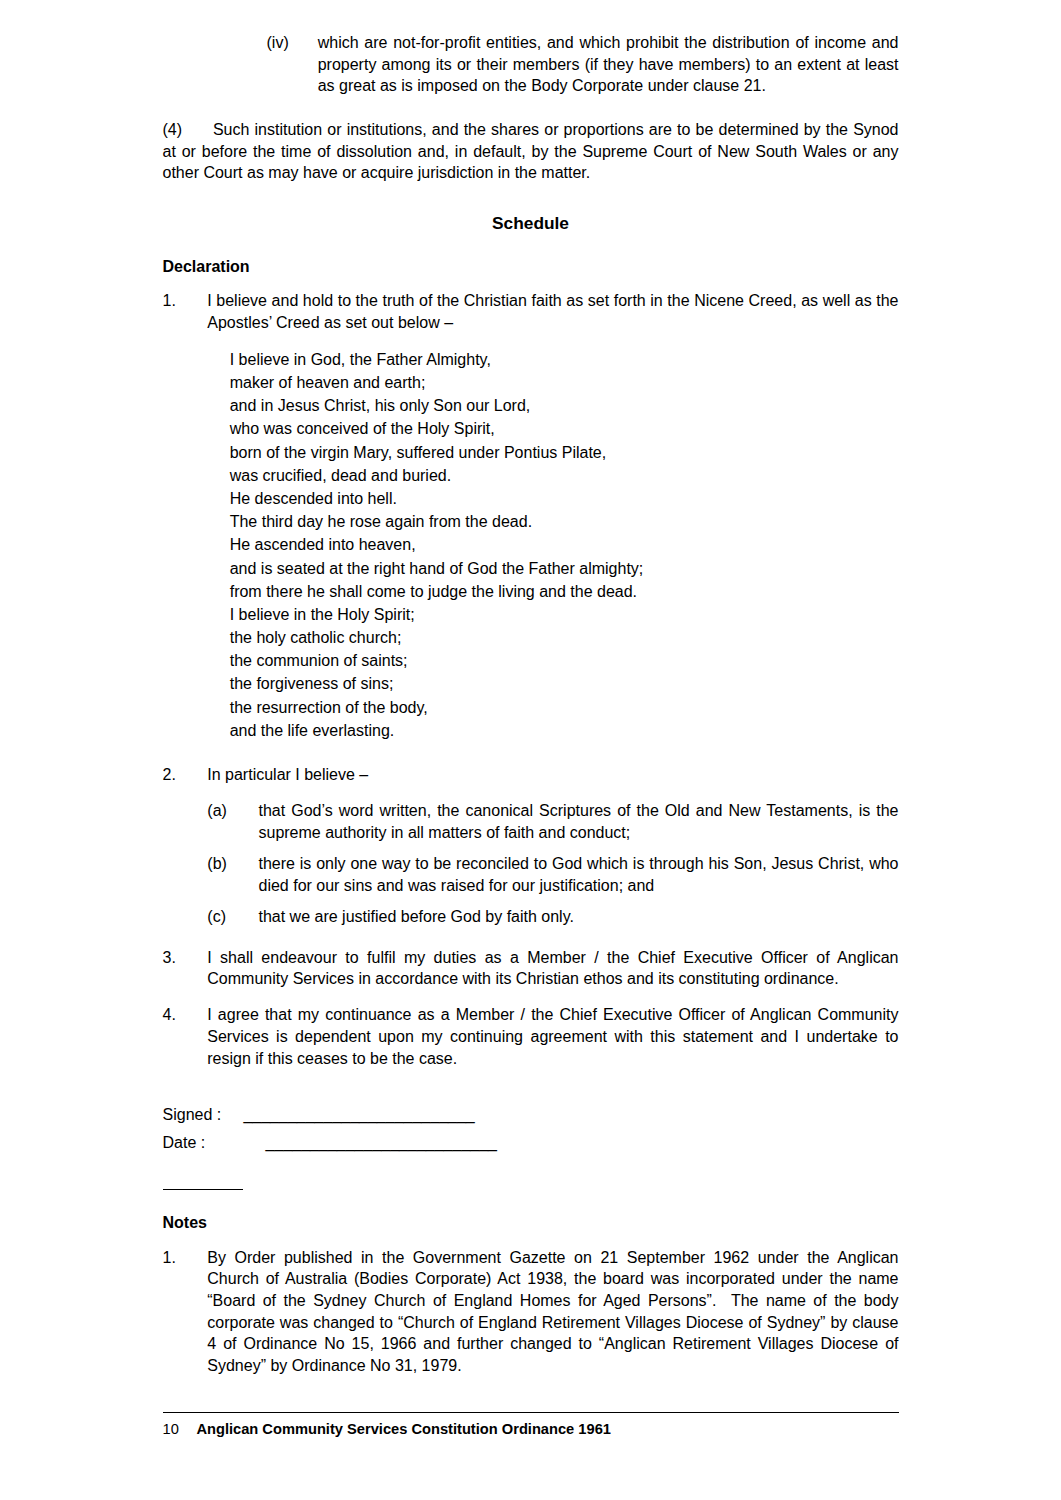(iv)
which are not-for-profit entities, and which prohibit the distribution of income and property among its or their members (if they have members) to an extent at least as great as is imposed on the Body Corporate under clause 21.
(4) Such institution or institutions, and the shares or proportions are to be determined by the Synod at or before the time of dissolution and, in default, by the Supreme Court of New South Wales or any other Court as may have or acquire jurisdiction in the matter.
Schedule
Declaration
1.
I believe and hold to the truth of the Christian faith as set forth in the Nicene Creed, as well as the Apostles’ Creed as set out below –
I believe in God, the Father Almighty,
maker of heaven and earth;
and in Jesus Christ, his only Son our Lord,
who was conceived of the Holy Spirit,
born of the virgin Mary, suffered under Pontius Pilate,
was crucified, dead and buried.
He descended into hell.
The third day he rose again from the dead.
He ascended into heaven,
and is seated at the right hand of God the Father almighty;
from there he shall come to judge the living and the dead.
I believe in the Holy Spirit;
the holy catholic church;
the communion of saints;
the forgiveness of sins;
the resurrection of the body,
and the life everlasting.
2.
In particular I believe –
(a)
that God’s word written, the canonical Scriptures of the Old and New Testaments, is the supreme authority in all matters of faith and conduct;
(b)
there is only one way to be reconciled to God which is through his Son, Jesus Christ, who died for our sins and was raised for our justification; and
(c)
that we are justified before God by faith only.
3.
I shall endeavour to fulfil my duties as a Member / the Chief Executive Officer of Anglican Community Services in accordance with its Christian ethos and its constituting ordinance.
4.
I agree that my continuance as a Member / the Chief Executive Officer of Anglican Community Services is dependent upon my continuing agreement with this statement and I undertake to resign if this ceases to be the case.
Signed : __________________________
Date : __________________________
Notes
1.
By Order published in the Government Gazette on 21 September 1962 under the Anglican Church of Australia (Bodies Corporate) Act 1938, the board was incorporated under the name “Board of the Sydney Church of England Homes for Aged Persons”. The name of the body corporate was changed to “Church of England Retirement Villages Diocese of Sydney” by clause 4 of Ordinance No 15, 1966 and further changed to “Anglican Retirement Villages Diocese of Sydney” by Ordinance No 31, 1979.
10 Anglican Community Services Constitution Ordinance 1961